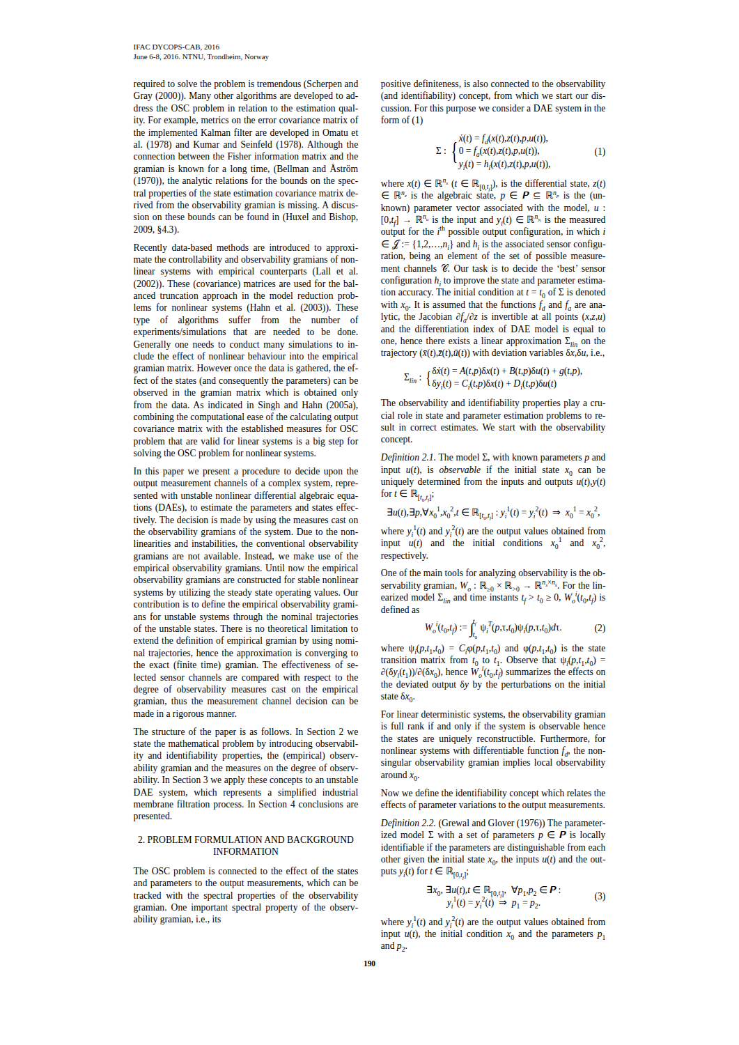IFAC DYCOPS-CAB, 2016
June 6-8, 2016. NTNU, Trondheim, Norway
required to solve the problem is tremendous (Scherpen and Gray (2000)). Many other algorithms are developed to address the OSC problem in relation to the estimation quality. For example, metrics on the error covariance matrix of the implemented Kalman filter are developed in Omatu et al. (1978) and Kumar and Seinfeld (1978). Although the connection between the Fisher information matrix and the gramian is known for a long time, (Bellman and Åström (1970)), the analytic relations for the bounds on the spectral properties of the state estimation covariance matrix derived from the observability gramian is missing. A discussion on these bounds can be found in (Huxel and Bishop, 2009, §4.3).
Recently data-based methods are introduced to approximate the controllability and observability gramians of nonlinear systems with empirical counterparts (Lall et al. (2002)). These (covariance) matrices are used for the balanced truncation approach in the model reduction problems for nonlinear systems (Hahn et al. (2003)). These type of algorithms suffer from the number of experiments/simulations that are needed to be done. Generally one needs to conduct many simulations to include the effect of nonlinear behaviour into the empirical gramian matrix. However once the data is gathered, the effect of the states (and consequently the parameters) can be observed in the gramian matrix which is obtained only from the data. As indicated in Singh and Hahn (2005a), combining the computational ease of the calculating output covariance matrix with the established measures for OSC problem that are valid for linear systems is a big step for solving the OSC problem for nonlinear systems.
In this paper we present a procedure to decide upon the output measurement channels of a complex system, represented with unstable nonlinear differential algebraic equations (DAEs), to estimate the parameters and states effectively. The decision is made by using the measures cast on the observability gramians of the system. Due to the nonlinearities and instabilities, the conventional observability gramians are not available. Instead, we make use of the empirical observability gramians. Until now the empirical observability gramians are constructed for stable nonlinear systems by utilizing the steady state operating values. Our contribution is to define the empirical observability gramians for unstable systems through the nominal trajectories of the unstable states. There is no theoretical limitation to extend the definition of empirical gramian by using nominal trajectories, hence the approximation is converging to the exact (finite time) gramian. The effectiveness of selected sensor channels are compared with respect to the degree of observability measures cast on the empirical gramian, thus the measurement channel decision can be made in a rigorous manner.
The structure of the paper is as follows. In Section 2 we state the mathematical problem by introducing observability and identifiability properties, the (empirical) observability gramian and the measures on the degree of observability. In Section 3 we apply these concepts to an unstable DAE system, which represents a simplified industrial membrane filtration process. In Section 4 conclusions are presented.
2. PROBLEM FORMULATION AND BACKGROUND
INFORMATION
The OSC problem is connected to the effect of the states and parameters to the output measurements, which can be tracked with the spectral properties of the observability gramian. One important spectral property of the observability gramian, i.e., its
positive definiteness, is also connected to the observability (and identifiability) concept, from which we start our discussion. For this purpose we consider a DAE system in the form of (1)
Σ : {
| ẋ ( t ) = f d ( x ( t ), z ( t ), p , u ( t )), |
| 0 = f a ( x ( t ), z ( t ), p , u ( t )), |
| y i ( t ) = h i ( x ( t ), z ( t ), p , u ( t )), |
(1)
where x(t) ∈ ℝnx (t ∈ ℝ[0,tf]), is the differential state, z(t) ∈ ℝnz is the algebraic state, p ∈ 𝑷 ⊆ ℝnp is the (unknown) parameter vector associated with the model, u : [0,tf] → ℝnu is the input and yi(t) ∈ ℝnyi is the measured output for the ith possible output configuration, in which i ∈ 𝒥 := {1,2,…,ni} and hi is the associated sensor configuration, being an element of the set of possible measurement channels 𝒞. Our task is to decide the ‘best’ sensor configuration hi to improve the state and parameter estimation accuracy. The initial condition at t = t0 of Σ is denoted with x0. It is assumed that the functions fd and fa are analytic, the Jacobian ∂fa/∂z is invertible at all points (x,z,u) and the differentiation index of DAE model is equal to one, hence there exists a linear approximation Σlin on the trajectory (x̄(t),z̄(t),ū(t)) with deviation variables δx,δu, i.e.,
Σlin : {
| δ ẋ ( t ) = A ( t , p )δ x ( t ) + B ( t , p )δ u ( t ) + g ( t , p ), |
| δ y i ( t ) = C i ( t , p )δ x ( t ) + D i ( t , p )δ u ( t ) |
The observability and identifiability properties play a crucial role in state and parameter estimation problems to result in correct estimates. We start with the observability concept.
Definition 2.1. The model Σ, with known parameters p and input u(t), is observable if the initial state x0 can be uniquely determined from the inputs and outputs u(t),y(t) for t ∈ ℝ[t0,tf];
∃u(t),∃p,∀x01,x02,t ∈ ℝ[t0,tf] : yi1(t) = yi2(t) ⇒ x01 = x02,
where yi1(t) and yi2(t) are the output values obtained from input u(t) and the initial conditions x01 and x02, respectively.
One of the main tools for analyzing observability is the observability gramian, Wo : ℝ≥0 × ℝ>0 → ℝnx×nx. For the linearized model Σlin and time instants tf > t0 ≥ 0, Woi(t0,tf) is defined as
Woi(t0,tf) := ∫tf t0 ψiT(p,τ,t0)ψi(p,τ,t0)dτ. (2)
where ψi(p,t1,t0) = Ciφ(p,t1,t0) and φ(p,t1,t0) is the state transition matrix from t0 to t1. Observe that ψi(p,t1,t0) = ∂(δyi(t1))/∂(δx0), hence Woi(t0,tf) summarizes the effects on the deviated output δy by the perturbations on the initial state δx0.
For linear deterministic systems, the observability gramian is full rank if and only if the system is observable hence the states are uniquely reconstructible. Furthermore, for nonlinear systems with differentiable function fd, the nonsingular observability gramian implies local observability around x0.
Now we define the identifiability concept which relates the effects of parameter variations to the output measurements.
Definition 2.2. (Grewal and Glover (1976)) The parameterized model Σ with a set of parameters p ∈ 𝑷 is locally identifiable if the parameters are distinguishable from each other given the initial state x0, the inputs u(t) and the outputs yi(t) for t ∈ ℝ[0,tf];
| ∃ x 0 , ∃ u ( t ), t ∈ ℝ [0, t f ] , ∀ p 1 , p 2 ∈ 𝑷 : |
| y i 1 ( t ) = y i 2 ( t ) ⇒ p 1 = p 2 . |
(3)
where yi1(t) and yi2(t) are the output values obtained from input u(t), the initial condition x0 and the parameters p1 and p2.
190